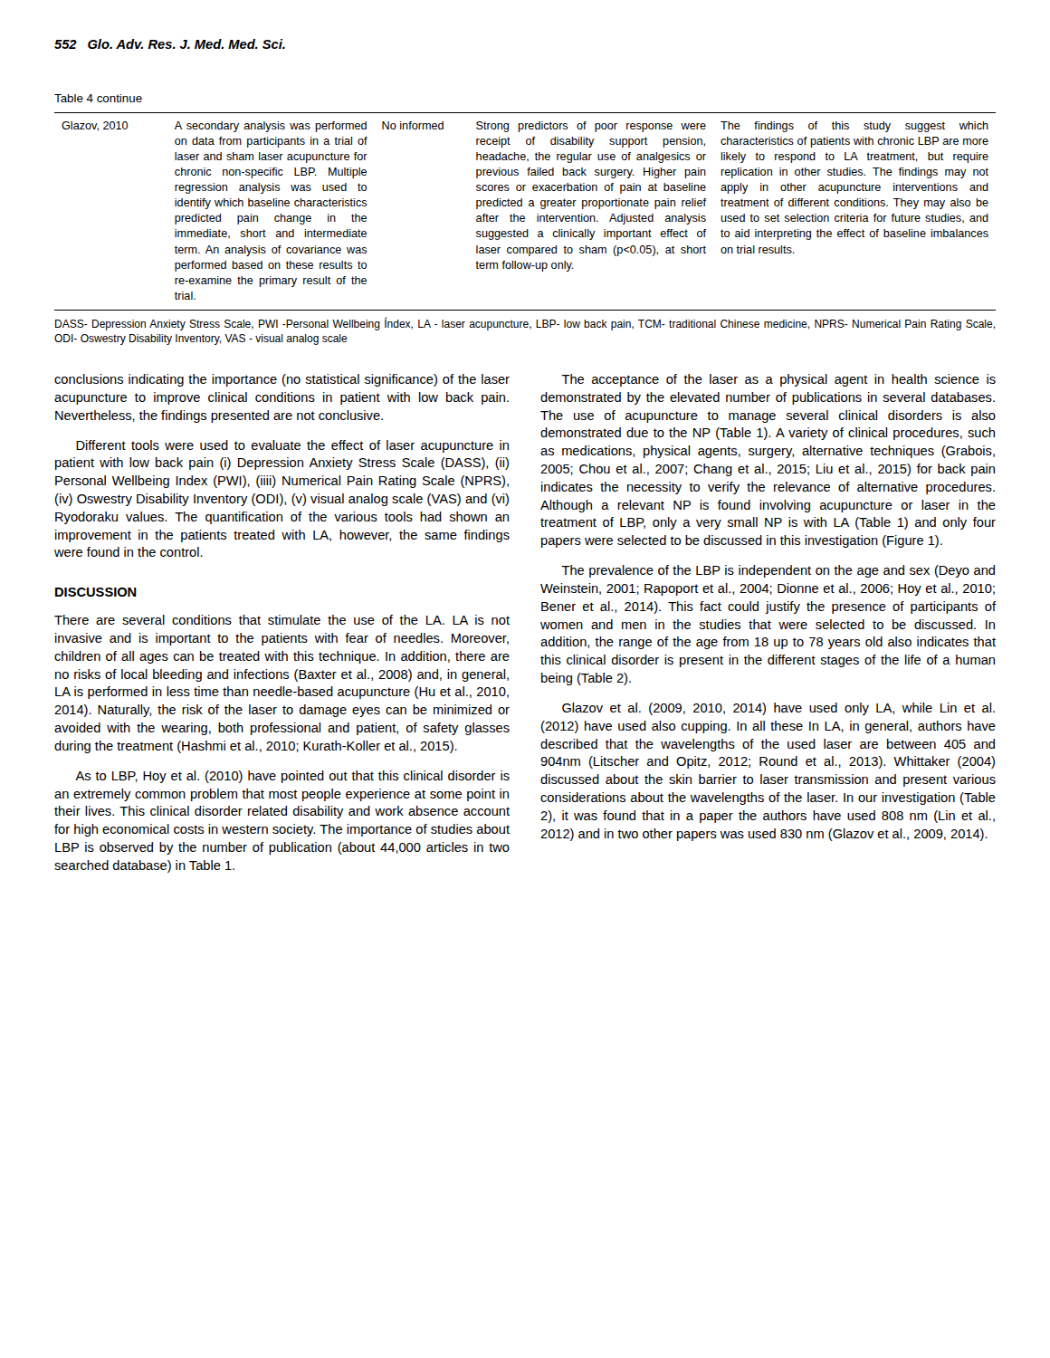552 Glo. Adv. Res. J. Med. Med. Sci.
Table 4 continue
| Glazov, 2010 | A secondary analysis was performed on data from participants in a trial of laser and sham laser acupuncture for chronic non-specific LBP. Multiple regression analysis was used to identify which baseline characteristics predicted pain change in the immediate, short and intermediate term. An analysis of covariance was performed based on these results to re-examine the primary result of the trial. | No informed | Strong predictors of poor response were receipt of disability support pension, headache, the regular use of analgesics or previous failed back surgery. Higher pain scores or exacerbation of pain at baseline predicted a greater proportionate pain relief after the intervention. Adjusted analysis suggested a clinically important effect of laser compared to sham (p<0.05), at short term follow-up only. | The findings of this study suggest which characteristics of patients with chronic LBP are more likely to respond to LA treatment, but require replication in other studies. The findings may not apply in other acupuncture interventions and treatment of different conditions. They may also be used to set selection criteria for future studies, and to aid interpreting the effect of baseline imbalances on trial results. |
DASS- Depression Anxiety Stress Scale, PWI -Personal Wellbeing Índex, LA - laser acupuncture, LBP- low back pain, TCM- traditional Chinese medicine, NPRS- Numerical Pain Rating Scale, ODI- Oswestry Disability Inventory, VAS - visual analog scale
conclusions indicating the importance (no statistical significance) of the laser acupuncture to improve clinical conditions in patient with low back pain. Nevertheless, the findings presented are not conclusive.
Different tools were used to evaluate the effect of laser acupuncture in patient with low back pain (i) Depression Anxiety Stress Scale (DASS), (ii) Personal Wellbeing Index (PWI), (iiii) Numerical Pain Rating Scale (NPRS), (iv) Oswestry Disability Inventory (ODI), (v) visual analog scale (VAS) and (vi) Ryodoraku values. The quantification of the various tools had shown an improvement in the patients treated with LA, however, the same findings were found in the control.
DISCUSSION
There are several conditions that stimulate the use of the LA. LA is not invasive and is important to the patients with fear of needles. Moreover, children of all ages can be treated with this technique. In addition, there are no risks of local bleeding and infections (Baxter et al., 2008) and, in general, LA is performed in less time than needle-based acupuncture (Hu et al., 2010, 2014). Naturally, the risk of the laser to damage eyes can be minimized or avoided with the wearing, both professional and patient, of safety glasses during the treatment (Hashmi et al., 2010; Kurath-Koller et al., 2015).
As to LBP, Hoy et al. (2010) have pointed out that this clinical disorder is an extremely common problem that most people experience at some point in their lives. This clinical disorder related disability and work absence account for high economical costs in western society. The importance of studies about LBP is observed by the number of publication (about 44,000 articles in two searched database) in Table 1.
The acceptance of the laser as a physical agent in health science is demonstrated by the elevated number of publications in several databases. The use of acupuncture to manage several clinical disorders is also demonstrated due to the NP (Table 1). A variety of clinical procedures, such as medications, physical agents, surgery, alternative techniques (Grabois, 2005; Chou et al., 2007; Chang et al., 2015; Liu et al., 2015) for back pain indicates the necessity to verify the relevance of alternative procedures. Although a relevant NP is found involving acupuncture or laser in the treatment of LBP, only a very small NP is with LA (Table 1) and only four papers were selected to be discussed in this investigation (Figure 1).
The prevalence of the LBP is independent on the age and sex (Deyo and Weinstein, 2001; Rapoport et al., 2004; Dionne et al., 2006; Hoy et al., 2010; Bener et al., 2014). This fact could justify the presence of participants of women and men in the studies that were selected to be discussed. In addition, the range of the age from 18 up to 78 years old also indicates that this clinical disorder is present in the different stages of the life of a human being (Table 2).
Glazov et al. (2009, 2010, 2014) have used only LA, while Lin et al. (2012) have used also cupping. In all these In LA, in general, authors have described that the wavelengths of the used laser are between 405 and 904nm (Litscher and Opitz, 2012; Round et al., 2013). Whittaker (2004) discussed about the skin barrier to laser transmission and present various considerations about the wavelengths of the laser. In our investigation (Table 2), it was found that in a paper the authors have used 808 nm (Lin et al., 2012) and in two other papers was used 830 nm (Glazov et al., 2009, 2014).